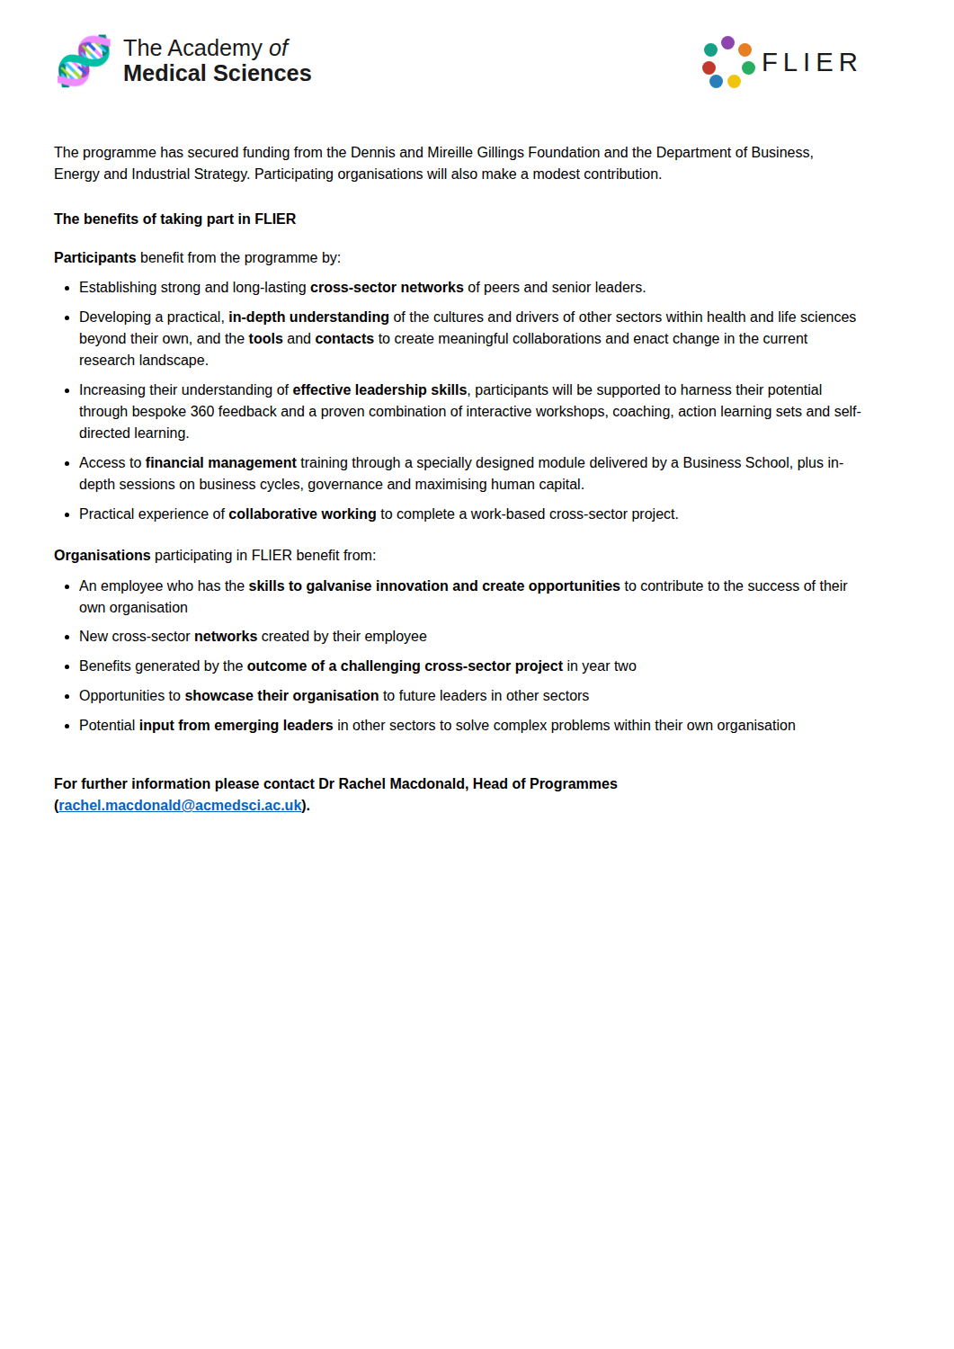🧬
The Academy of
Medical Sciences
FLIER
The programme has secured funding from the Dennis and Mireille Gillings Foundation and the Department of Business, Energy and Industrial Strategy. Participating organisations will also make a modest contribution.
The benefits of taking part in FLIER
Participants benefit from the programme by:
Establishing strong and long-lasting cross-sector networks of peers and senior leaders.
Developing a practical, in-depth understanding of the cultures and drivers of other sectors within health and life sciences beyond their own, and the tools and contacts to create meaningful collaborations and enact change in the current research landscape.
Increasing their understanding of effective leadership skills, participants will be supported to harness their potential through bespoke 360 feedback and a proven combination of interactive workshops, coaching, action learning sets and self-directed learning.
Access to financial management training through a specially designed module delivered by a Business School, plus in-depth sessions on business cycles, governance and maximising human capital.
Practical experience of collaborative working to complete a work-based cross-sector project.
Organisations participating in FLIER benefit from:
An employee who has the skills to galvanise innovation and create opportunities to contribute to the success of their own organisation
New cross-sector networks created by their employee
Benefits generated by the outcome of a challenging cross-sector project in year two
Opportunities to showcase their organisation to future leaders in other sectors
Potential input from emerging leaders in other sectors to solve complex problems within their own organisation
For further information please contact Dr Rachel Macdonald, Head of Programmes (rachel.macdonald@acmedsci.ac.uk).